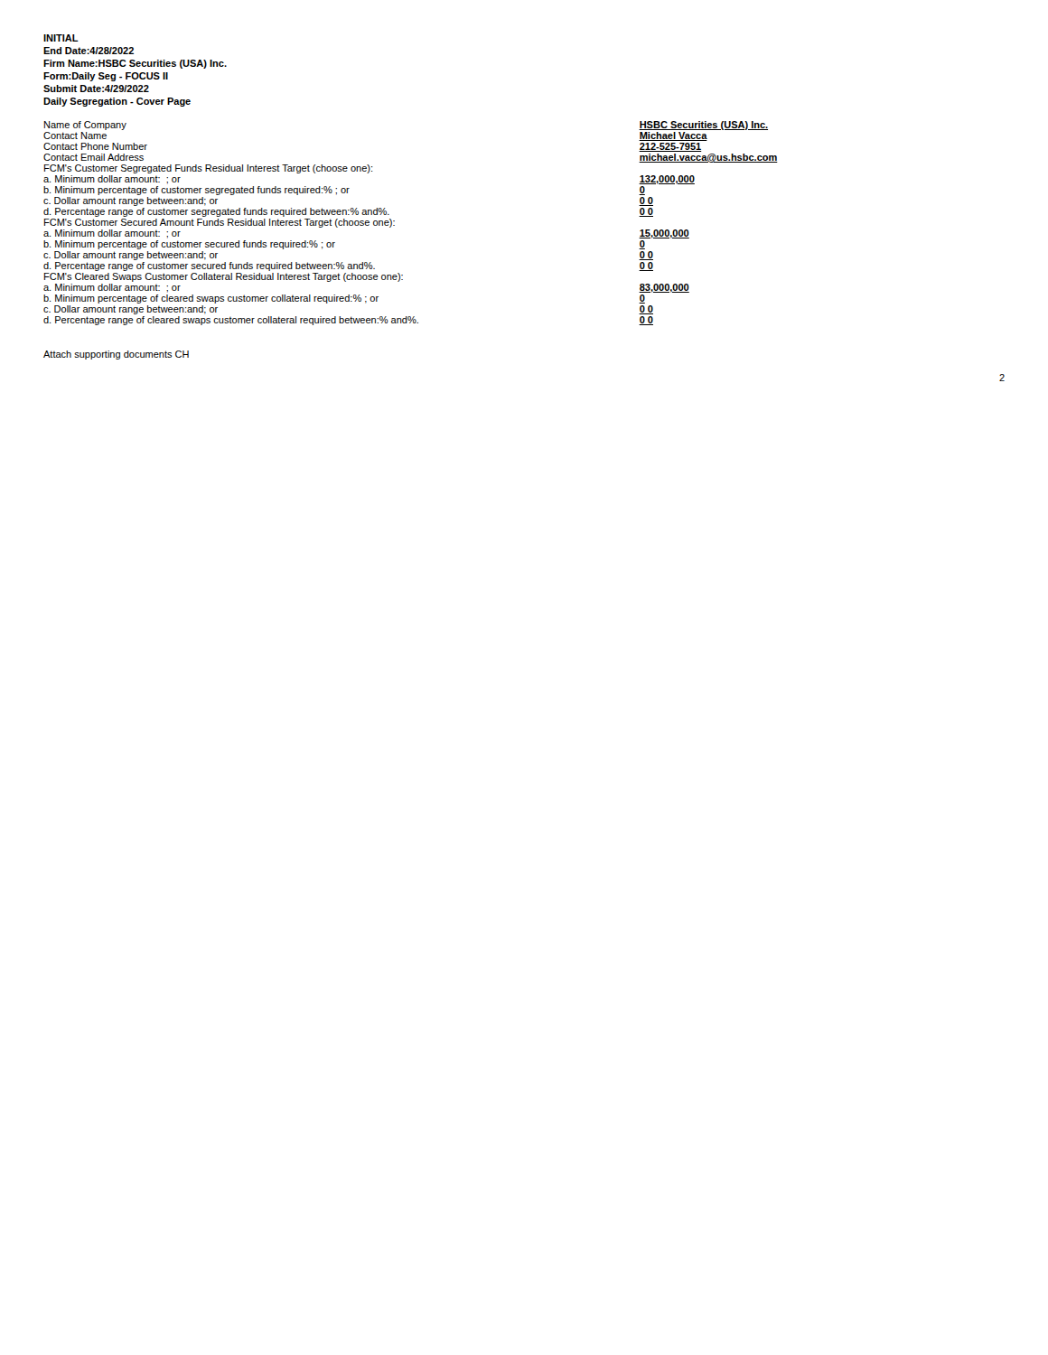INITIAL
End Date:4/28/2022
Firm Name:HSBC Securities (USA) Inc.
Form:Daily Seg - FOCUS II
Submit Date:4/29/2022
Daily Segregation - Cover Page
| Name of Company | HSBC Securities (USA) Inc. |
| Contact Name | Michael Vacca |
| Contact Phone Number | 212-525-7951 |
| Contact Email Address | michael.vacca@us.hsbc.com |
| FCM's Customer Segregated Funds Residual Interest Target (choose one): | |
| a. Minimum dollar amount: ; or | 132,000,000 |
| b. Minimum percentage of customer segregated funds required:% ; or | 0 |
| c. Dollar amount range between:and; or | 0 0 |
| d. Percentage range of customer segregated funds required between:% and%. | 0 0 |
| FCM's Customer Secured Amount Funds Residual Interest Target (choose one): | |
| a. Minimum dollar amount: ; or | 15,000,000 |
| b. Minimum percentage of customer secured funds required:% ; or | 0 |
| c. Dollar amount range between:and; or | 0 0 |
| d. Percentage range of customer secured funds required between:% and%. | 0 0 |
| FCM's Cleared Swaps Customer Collateral Residual Interest Target (choose one): | |
| a. Minimum dollar amount: ; or | 83,000,000 |
| b. Minimum percentage of cleared swaps customer collateral required:% ; or | 0 |
| c. Dollar amount range between:and; or | 0 0 |
| d. Percentage range of cleared swaps customer collateral required between:% and%. | 0 0 |
Attach supporting documents CH
2